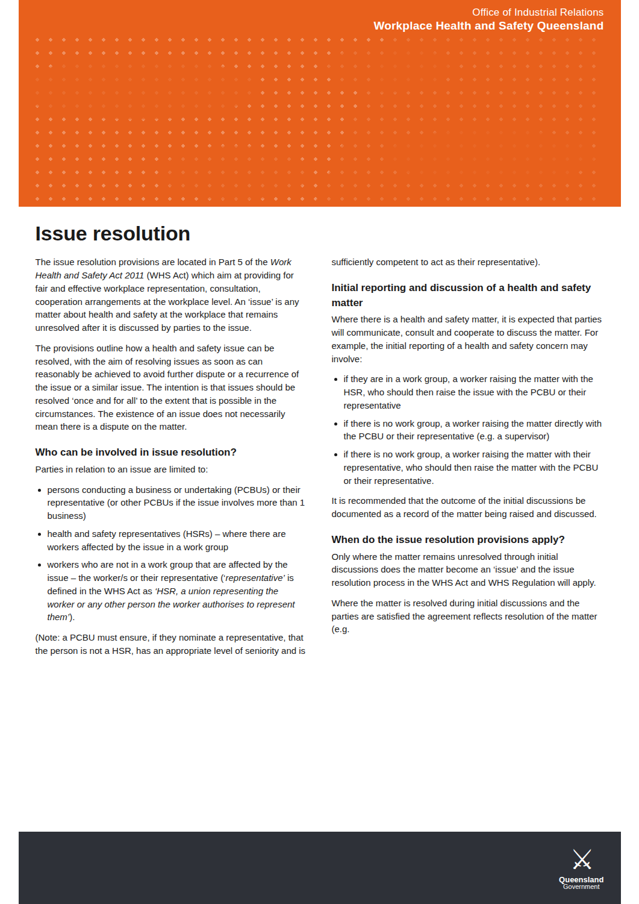Office of Industrial Relations
Workplace Health and Safety Queensland
Issue resolution
The issue resolution provisions are located in Part 5 of the Work Health and Safety Act 2011 (WHS Act) which aim at providing for fair and effective workplace representation, consultation, cooperation arrangements at the workplace level. An ‘issue’ is any matter about health and safety at the workplace that remains unresolved after it is discussed by parties to the issue.
The provisions outline how a health and safety issue can be resolved, with the aim of resolving issues as soon as can reasonably be achieved to avoid further dispute or a recurrence of the issue or a similar issue. The intention is that issues should be resolved ‘once and for all’ to the extent that is possible in the circumstances. The existence of an issue does not necessarily mean there is a dispute on the matter.
Who can be involved in issue resolution?
Parties in relation to an issue are limited to:
persons conducting a business or undertaking (PCBUs) or their representative (or other PCBUs if the issue involves more than 1 business)
health and safety representatives (HSRs) – where there are workers affected by the issue in a work group
workers who are not in a work group that are affected by the issue – the worker/s or their representative (‘representative’ is defined in the WHS Act as ‘HSR, a union representing the worker or any other person the worker authorises to represent them’).
(Note: a PCBU must ensure, if they nominate a representative, that the person is not a HSR, has an appropriate level of seniority and is sufficiently competent to act as their representative).
Initial reporting and discussion of a health and safety matter
Where there is a health and safety matter, it is expected that parties will communicate, consult and cooperate to discuss the matter. For example, the initial reporting of a health and safety concern may involve:
if they are in a work group, a worker raising the matter with the HSR, who should then raise the issue with the PCBU or their representative
if there is no work group, a worker raising the matter directly with the PCBU or their representative (e.g. a supervisor)
if there is no work group, a worker raising the matter with their representative, who should then raise the matter with the PCBU or their representative.
It is recommended that the outcome of the initial discussions be documented as a record of the matter being raised and discussed.
When do the issue resolution provisions apply?
Only where the matter remains unresolved through initial discussions does the matter become an ‘issue’ and the issue resolution process in the WHS Act and WHS Regulation will apply.
Where the matter is resolved during initial discussions and the parties are satisfied the agreement reflects resolution of the matter (e.g.
⚔ Queensland Government